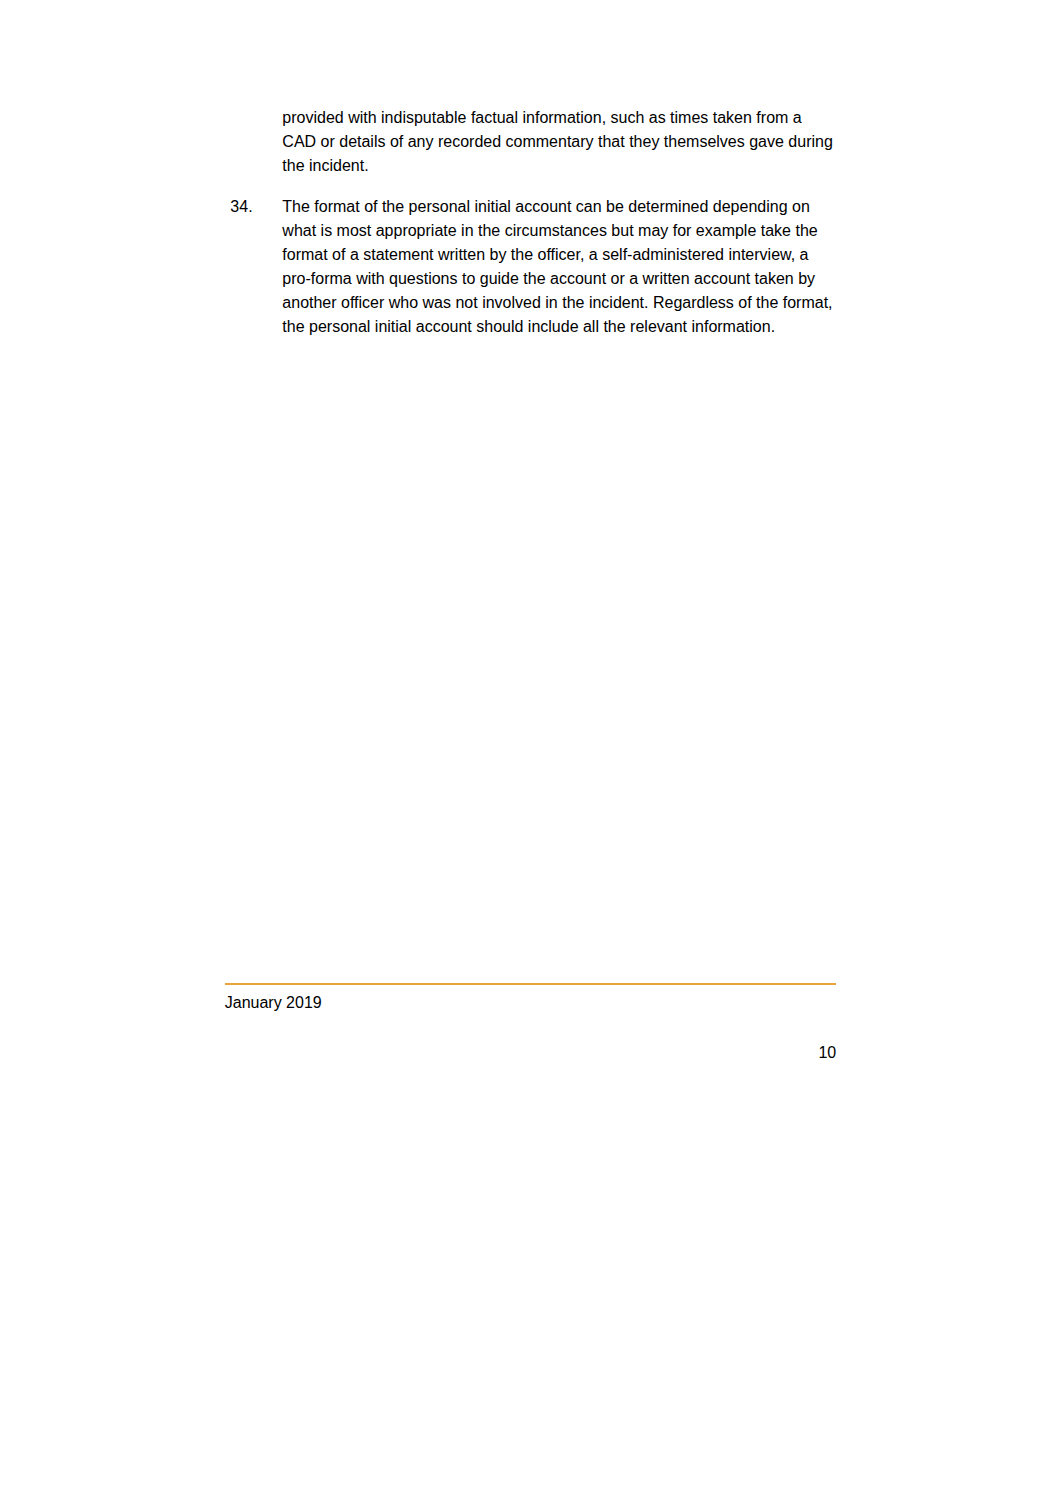provided with indisputable factual information, such as times taken from a CAD or details of any recorded commentary that they themselves gave during the incident.
34.
The format of the personal initial account can be determined depending on what is most appropriate in the circumstances but may for example take the format of a statement written by the officer, a self-administered interview, a pro-forma with questions to guide the account or a written account taken by another officer who was not involved in the incident. Regardless of the format, the personal initial account should include all the relevant information.
January 2019
10